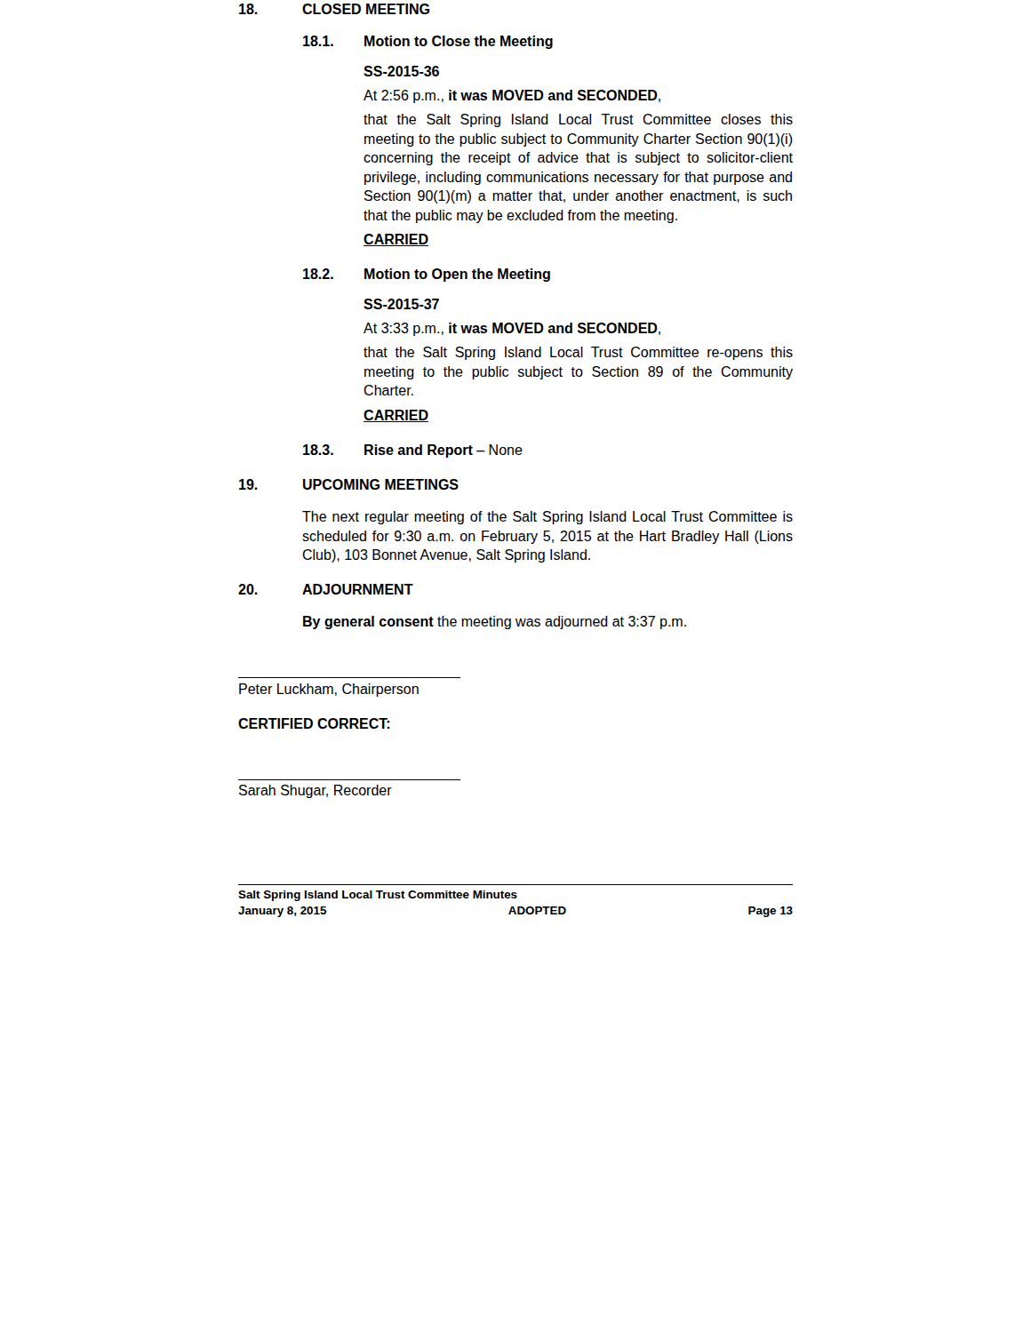18. CLOSED MEETING
18.1. Motion to Close the Meeting
SS-2015-36
At 2:56 p.m., it was MOVED and SECONDED,
that the Salt Spring Island Local Trust Committee closes this meeting to the public subject to Community Charter Section 90(1)(i) concerning the receipt of advice that is subject to solicitor-client privilege, including communications necessary for that purpose and Section 90(1)(m) a matter that, under another enactment, is such that the public may be excluded from the meeting.
CARRIED
18.2. Motion to Open the Meeting
SS-2015-37
At 3:33 p.m., it was MOVED and SECONDED,
that the Salt Spring Island Local Trust Committee re-opens this meeting to the public subject to Section 89 of the Community Charter.
CARRIED
18.3. Rise and Report – None
19. UPCOMING MEETINGS
The next regular meeting of the Salt Spring Island Local Trust Committee is scheduled for 9:30 a.m. on February 5, 2015 at the Hart Bradley Hall (Lions Club), 103 Bonnet Avenue, Salt Spring Island.
20. ADJOURNMENT
By general consent the meeting was adjourned at 3:37 p.m.
Peter Luckham, Chairperson
CERTIFIED CORRECT:
Sarah Shugar, Recorder
Salt Spring Island Local Trust Committee Minutes
January 8, 2015 ADOPTED Page 13